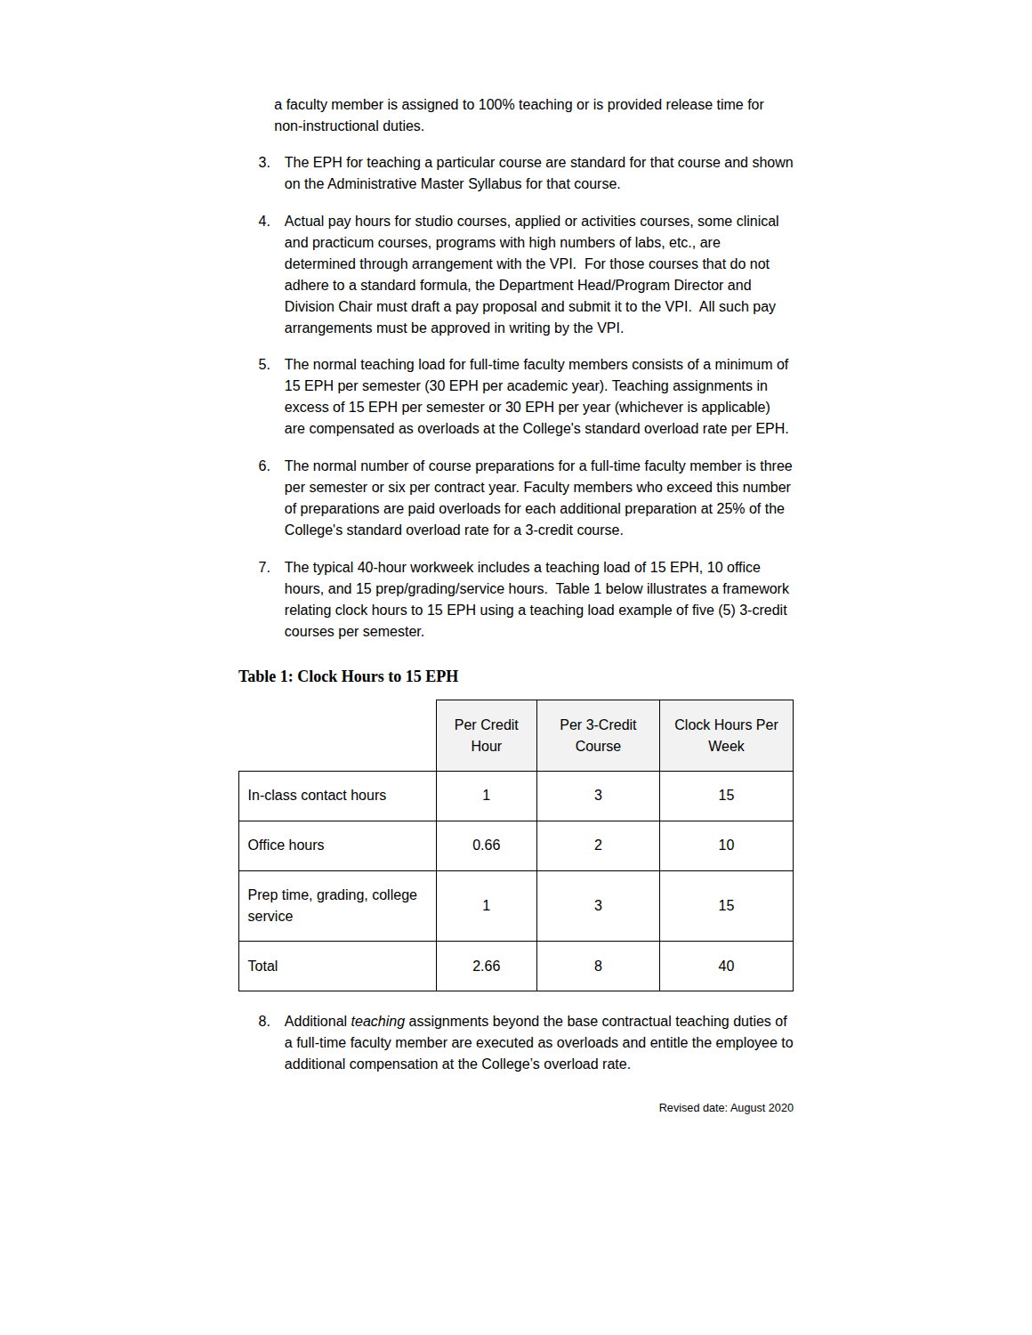a faculty member is assigned to 100% teaching or is provided release time for non-instructional duties.
The EPH for teaching a particular course are standard for that course and shown on the Administrative Master Syllabus for that course.
Actual pay hours for studio courses, applied or activities courses, some clinical and practicum courses, programs with high numbers of labs, etc., are determined through arrangement with the VPI. For those courses that do not adhere to a standard formula, the Department Head/Program Director and Division Chair must draft a pay proposal and submit it to the VPI. All such pay arrangements must be approved in writing by the VPI.
The normal teaching load for full-time faculty members consists of a minimum of 15 EPH per semester (30 EPH per academic year). Teaching assignments in excess of 15 EPH per semester or 30 EPH per year (whichever is applicable) are compensated as overloads at the College's standard overload rate per EPH.
The normal number of course preparations for a full-time faculty member is three per semester or six per contract year. Faculty members who exceed this number of preparations are paid overloads for each additional preparation at 25% of the College's standard overload rate for a 3-credit course.
The typical 40-hour workweek includes a teaching load of 15 EPH, 10 office hours, and 15 prep/grading/service hours. Table 1 below illustrates a framework relating clock hours to 15 EPH using a teaching load example of five (5) 3-credit courses per semester.
Table 1: Clock Hours to 15 EPH
| | Per Credit Hour | Per 3-Credit Course | Clock Hours Per Week |
| --- | --- | --- | --- |
| In-class contact hours | 1 | 3 | 15 |
| Office hours | 0.66 | 2 | 10 |
| Prep time, grading, college service | 1 | 3 | 15 |
| Total | 2.66 | 8 | 40 |
Additional teaching assignments beyond the base contractual teaching duties of a full-time faculty member are executed as overloads and entitle the employee to additional compensation at the College’s overload rate.
Revised date: August 2020